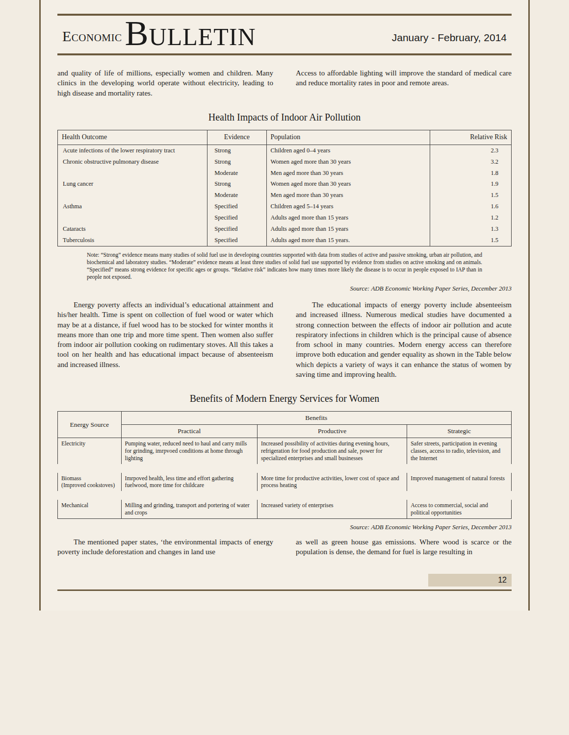Economic Bulletin
January - February, 2014
and quality of life of millions, especially women and children. Many clinics in the developing world operate without electricity, leading to high disease and mortality rates.
Access to affordable lighting will improve the standard of medical care and reduce mortality rates in poor and remote areas.
Health Impacts of Indoor Air Pollution
| Health Outcome | Evidence | Population | Relative Risk |
| --- | --- | --- | --- |
| Acute infections of the lower respiratory tract | Strong | Children aged 0–4 years | 2.3 |
| Chronic obstructive pulmonary disease | Strong | Women aged more than 30 years | 3.2 |
| | Moderate | Men aged more than 30 years | 1.8 |
| Lung cancer | Strong | Women aged more than 30 years | 1.9 |
| | Moderate | Men aged more than 30 years | 1.5 |
| Asthma | Specified | Children aged 5–14 years | 1.6 |
| | Specified | Adults aged more than 15 years | 1.2 |
| Cataracts | Specified | Adults aged more than 15 years | 1.3 |
| Tuberculosis | Specified | Adults aged more than 15 years. | 1.5 |
Note: “Strong” evidence means many studies of solid fuel use in developing countries supported with data from studies of active and passive smoking, urban air pollution, and biochemical and laboratory studies. “Moderate” evidence means at least three studies of solid fuel use supported by evidence from studies on active smoking and on animals. “Specified” means strong evidence for specific ages or groups. “Relative risk” indicates how many times more likely the disease is to occur in people exposed to IAP than in people not exposed.
Source: ADB Economic Working Paper Series, December 2013
Energy poverty affects an individual’s educational attainment and his/her health. Time is spent on collection of fuel wood or water which may be at a distance, if fuel wood has to be stocked for winter months it means more than one trip and more time spent. Then women also suffer from indoor air pollution cooking on rudimentary stoves. All this takes a tool on her health and has educational impact because of absenteeism and increased illness.
The educational impacts of energy poverty include absenteeism and increased illness. Numerous medical studies have documented a strong connection between the effects of indoor air pollution and acute respiratory infections in children which is the principal cause of absence from school in many countries. Modern energy access can therefore improve both education and gender equality as shown in the Table below which depicts a variety of ways it can enhance the status of women by saving time and improving health.
Benefits of Modern Energy Services for Women
| Energy Source | Benefits |
| --- | --- |
| Practical | Productive | Strategic |
| Electricity | Pumping water, reduced need to haul and carry mills for grinding, imrpvoed conditions at home through lighting | Increased possibility of activities during evening hours, refrigeration for food production and sale, power for specialized enterprises and small businesses | Safer streets, participation in evening classes, access to radio, television, and the Internet |
| Biomass (Improved cookstoves) | Imrpoved health, less time and effort gathering fuelwood, more time for childcare | More time for productive activities, lower cost of space and process heating | Improved management of natural forests |
| Mechanical | Milling and grinding, transport and portering of water and crops | Increased variety of enterprises | Access to commercial, social and political opportunities |
Source: ADB Economic Working Paper Series, December 2013
The mentioned paper states, ‘the environmental impacts of energy poverty include deforestation and changes in land use
as well as green house gas emissions. Where wood is scarce or the population is dense, the demand for fuel is large resulting in
12